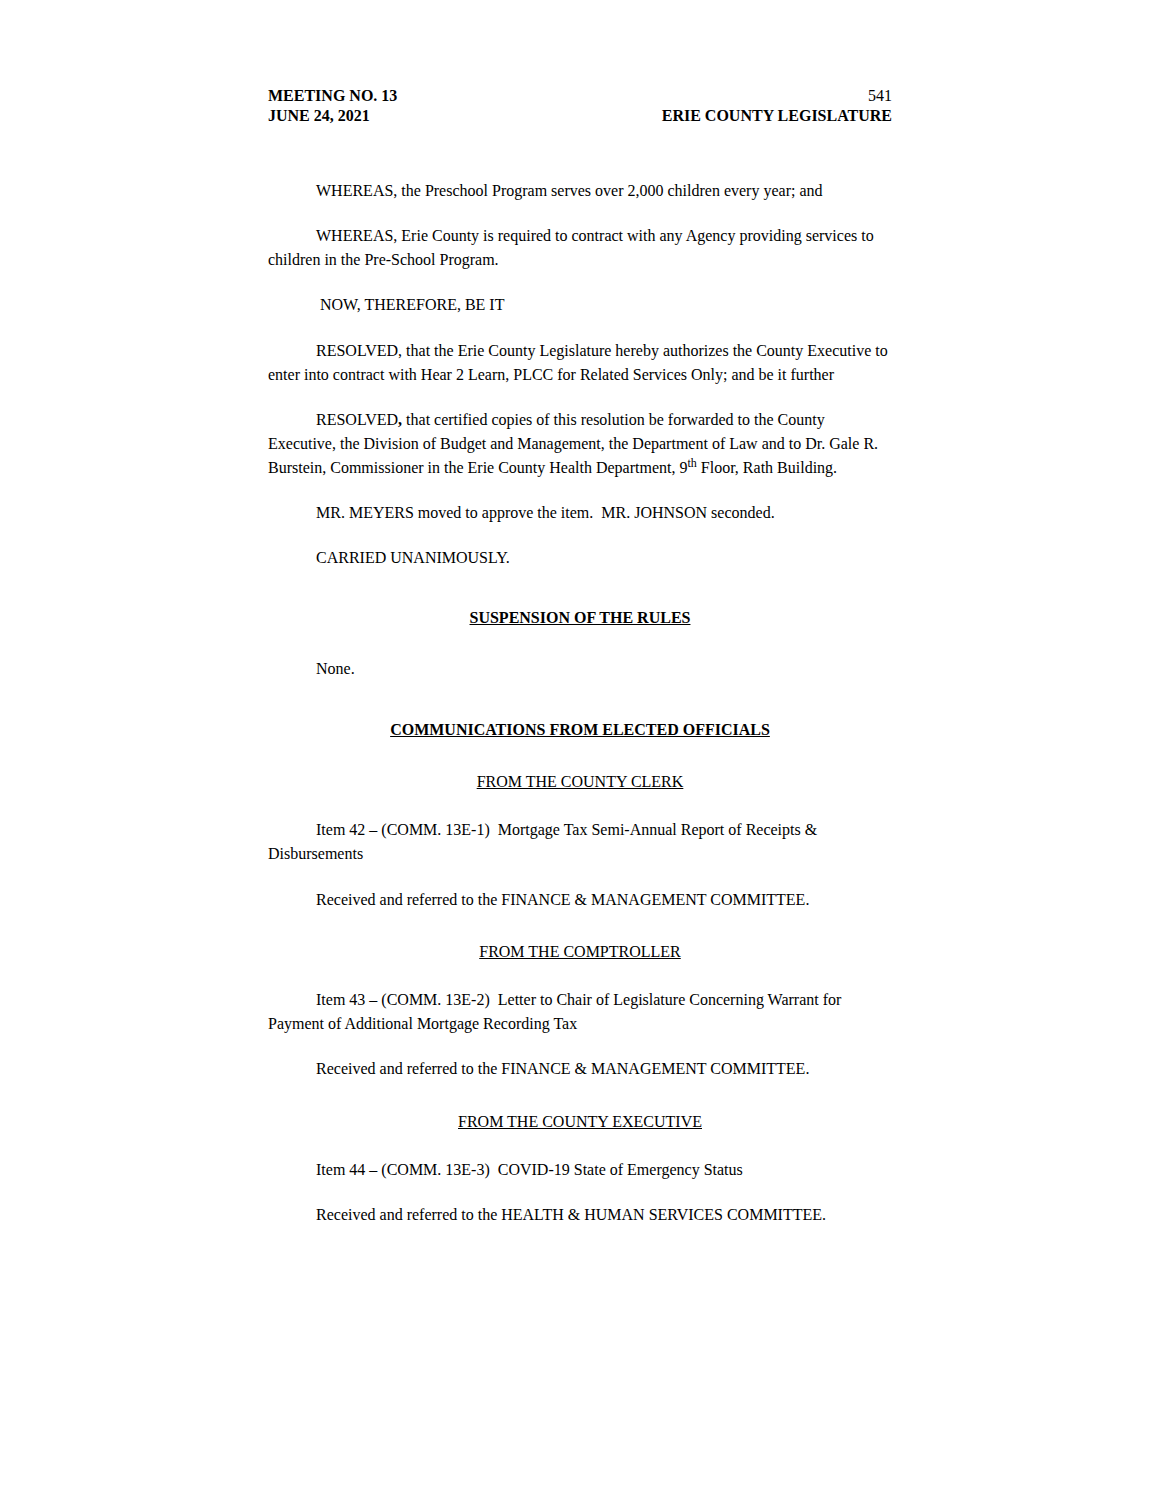| MEETING NO. 13 JUNE 24, 2021 | 541 ERIE COUNTY LEGISLATURE |
WHEREAS, the Preschool Program serves over 2,000 children every year; and
WHEREAS, Erie County is required to contract with any Agency providing services to children in the Pre-School Program.
NOW, THEREFORE, BE IT
RESOLVED, that the Erie County Legislature hereby authorizes the County Executive to enter into contract with Hear 2 Learn, PLCC for Related Services Only; and be it further
RESOLVED, that certified copies of this resolution be forwarded to the County Executive, the Division of Budget and Management, the Department of Law and to Dr. Gale R. Burstein, Commissioner in the Erie County Health Department, 9th Floor, Rath Building.
MR. MEYERS moved to approve the item. MR. JOHNSON seconded.
CARRIED UNANIMOUSLY.
SUSPENSION OF THE RULES
None.
COMMUNICATIONS FROM ELECTED OFFICIALS
FROM THE COUNTY CLERK
Item 42 – (COMM. 13E-1) Mortgage Tax Semi-Annual Report of Receipts & Disbursements
Received and referred to the FINANCE & MANAGEMENT COMMITTEE.
FROM THE COMPTROLLER
Item 43 – (COMM. 13E-2) Letter to Chair of Legislature Concerning Warrant for Payment of Additional Mortgage Recording Tax
Received and referred to the FINANCE & MANAGEMENT COMMITTEE.
FROM THE COUNTY EXECUTIVE
Item 44 – (COMM. 13E-3) COVID-19 State of Emergency Status
Received and referred to the HEALTH & HUMAN SERVICES COMMITTEE.